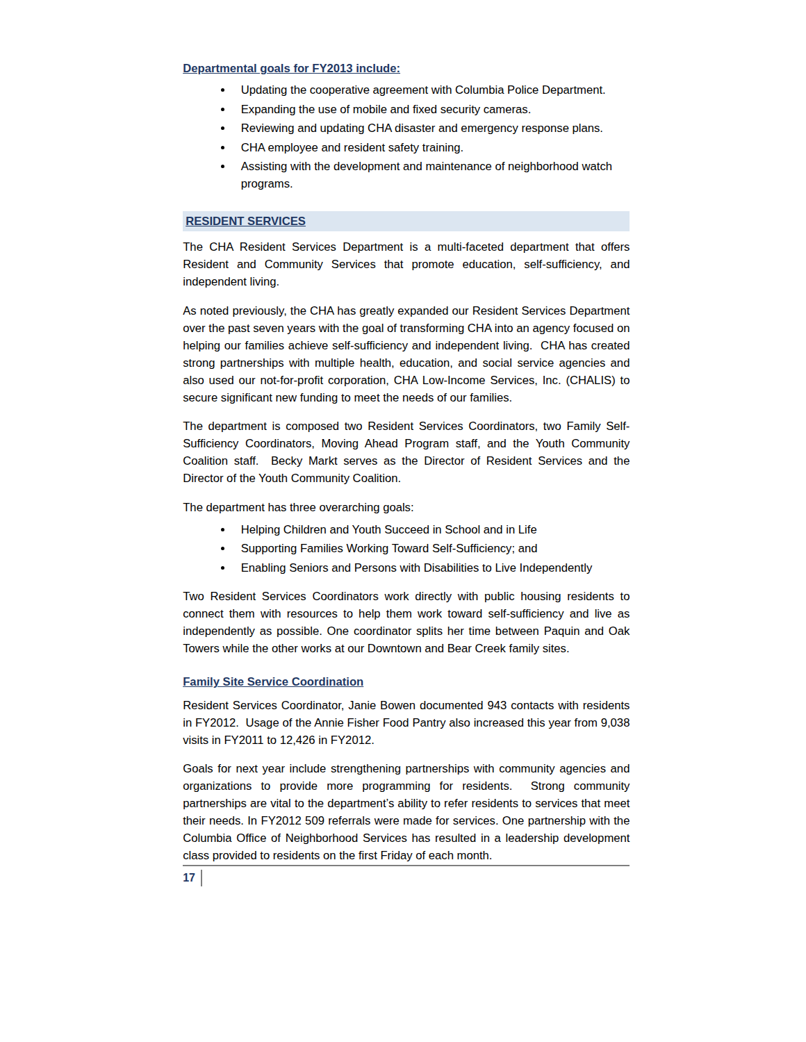Departmental goals for FY2013 include:
Updating the cooperative agreement with Columbia Police Department.
Expanding the use of mobile and fixed security cameras.
Reviewing and updating CHA disaster and emergency response plans.
CHA employee and resident safety training.
Assisting with the development and maintenance of neighborhood watch programs.
RESIDENT SERVICES
The CHA Resident Services Department is a multi-faceted department that offers Resident and Community Services that promote education, self-sufficiency, and independent living.
As noted previously, the CHA has greatly expanded our Resident Services Department over the past seven years with the goal of transforming CHA into an agency focused on helping our families achieve self-sufficiency and independent living. CHA has created strong partnerships with multiple health, education, and social service agencies and also used our not-for-profit corporation, CHA Low-Income Services, Inc. (CHALIS) to secure significant new funding to meet the needs of our families.
The department is composed two Resident Services Coordinators, two Family Self-Sufficiency Coordinators, Moving Ahead Program staff, and the Youth Community Coalition staff. Becky Markt serves as the Director of Resident Services and the Director of the Youth Community Coalition.
The department has three overarching goals:
Helping Children and Youth Succeed in School and in Life
Supporting Families Working Toward Self-Sufficiency; and
Enabling Seniors and Persons with Disabilities to Live Independently
Two Resident Services Coordinators work directly with public housing residents to connect them with resources to help them work toward self-sufficiency and live as independently as possible. One coordinator splits her time between Paquin and Oak Towers while the other works at our Downtown and Bear Creek family sites.
Family Site Service Coordination
Resident Services Coordinator, Janie Bowen documented 943 contacts with residents in FY2012. Usage of the Annie Fisher Food Pantry also increased this year from 9,038 visits in FY2011 to 12,426 in FY2012.
Goals for next year include strengthening partnerships with community agencies and organizations to provide more programming for residents. Strong community partnerships are vital to the department’s ability to refer residents to services that meet their needs. In FY2012 509 referrals were made for services. One partnership with the Columbia Office of Neighborhood Services has resulted in a leadership development class provided to residents on the first Friday of each month.
17